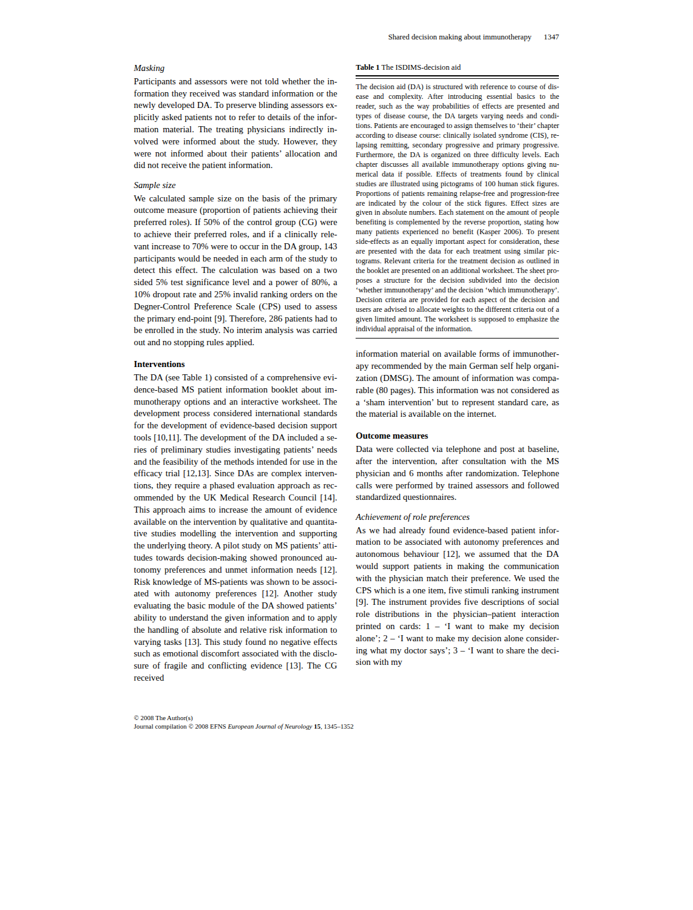Shared decision making about immunotherapy 1347
Masking
Participants and assessors were not told whether the information they received was standard information or the newly developed DA. To preserve blinding assessors explicitly asked patients not to refer to details of the information material. The treating physicians indirectly involved were informed about the study. However, they were not informed about their patients’ allocation and did not receive the patient information.
Sample size
We calculated sample size on the basis of the primary outcome measure (proportion of patients achieving their preferred roles). If 50% of the control group (CG) were to achieve their preferred roles, and if a clinically relevant increase to 70% were to occur in the DA group, 143 participants would be needed in each arm of the study to detect this effect. The calculation was based on a two sided 5% test significance level and a power of 80%, a 10% dropout rate and 25% invalid ranking orders on the Degner-Control Preference Scale (CPS) used to assess the primary end-point [9]. Therefore, 286 patients had to be enrolled in the study. No interim analysis was carried out and no stopping rules applied.
Interventions
The DA (see Table 1) consisted of a comprehensive evidence-based MS patient information booklet about immunotherapy options and an interactive worksheet. The development process considered international standards for the development of evidence-based decision support tools [10,11]. The development of the DA included a series of preliminary studies investigating patients’ needs and the feasibility of the methods intended for use in the efficacy trial [12,13]. Since DAs are complex interventions, they require a phased evaluation approach as recommended by the UK Medical Research Council [14]. This approach aims to increase the amount of evidence available on the intervention by qualitative and quantitative studies modelling the intervention and supporting the underlying theory. A pilot study on MS patients’ attitudes towards decision-making showed pronounced autonomy preferences and unmet information needs [12]. Risk knowledge of MS-patients was shown to be associated with autonomy preferences [12]. Another study evaluating the basic module of the DA showed patients’ ability to understand the given information and to apply the handling of absolute and relative risk information to varying tasks [13]. This study found no negative effects such as emotional discomfort associated with the disclosure of fragile and conflicting evidence [13]. The CG received
Table 1 The ISDIMS-decision aid
The decision aid (DA) is structured with reference to course of disease and complexity. After introducing essential basics to the reader, such as the way probabilities of effects are presented and types of disease course, the DA targets varying needs and conditions. Patients are encouraged to assign themselves to ‘their’ chapter according to disease course: clinically isolated syndrome (CIS), relapsing remitting, secondary progressive and primary progressive. Furthermore, the DA is organized on three difficulty levels. Each chapter discusses all available immunotherapy options giving numerical data if possible. Effects of treatments found by clinical studies are illustrated using pictograms of 100 human stick figures. Proportions of patients remaining relapse-free and progression-free are indicated by the colour of the stick figures. Effect sizes are given in absolute numbers. Each statement on the amount of people benefiting is complemented by the reverse proportion, stating how many patients experienced no benefit (Kasper 2006). To present side-effects as an equally important aspect for consideration, these are presented with the data for each treatment using similar pictograms. Relevant criteria for the treatment decision as outlined in the booklet are presented on an additional worksheet. The sheet proposes a structure for the decision subdivided into the decision ‘whether immunotherapy’ and the decision ‘which immunotherapy’. Decision criteria are provided for each aspect of the decision and users are advised to allocate weights to the different criteria out of a given limited amount. The worksheet is supposed to emphasize the individual appraisal of the information.
information material on available forms of immunotherapy recommended by the main German self help organization (DMSG). The amount of information was comparable (80 pages). This information was not considered as a ‘sham intervention’ but to represent standard care, as the material is available on the internet.
Outcome measures
Data were collected via telephone and post at baseline, after the intervention, after consultation with the MS physician and 6 months after randomization. Telephone calls were performed by trained assessors and followed standardized questionnaires.
Achievement of role preferences
As we had already found evidence-based patient information to be associated with autonomy preferences and autonomous behaviour [12], we assumed that the DA would support patients in making the communication with the physician match their preference. We used the CPS which is a one item, five stimuli ranking instrument [9]. The instrument provides five descriptions of social role distributions in the physician–patient interaction printed on cards: 1 – ‘I want to make my decision alone’; 2 – ‘I want to make my decision alone considering what my doctor says’; 3 – ‘I want to share the decision with my
© 2008 The Author(s)
Journal compilation © 2008 EFNS European Journal of Neurology 15, 1345–1352